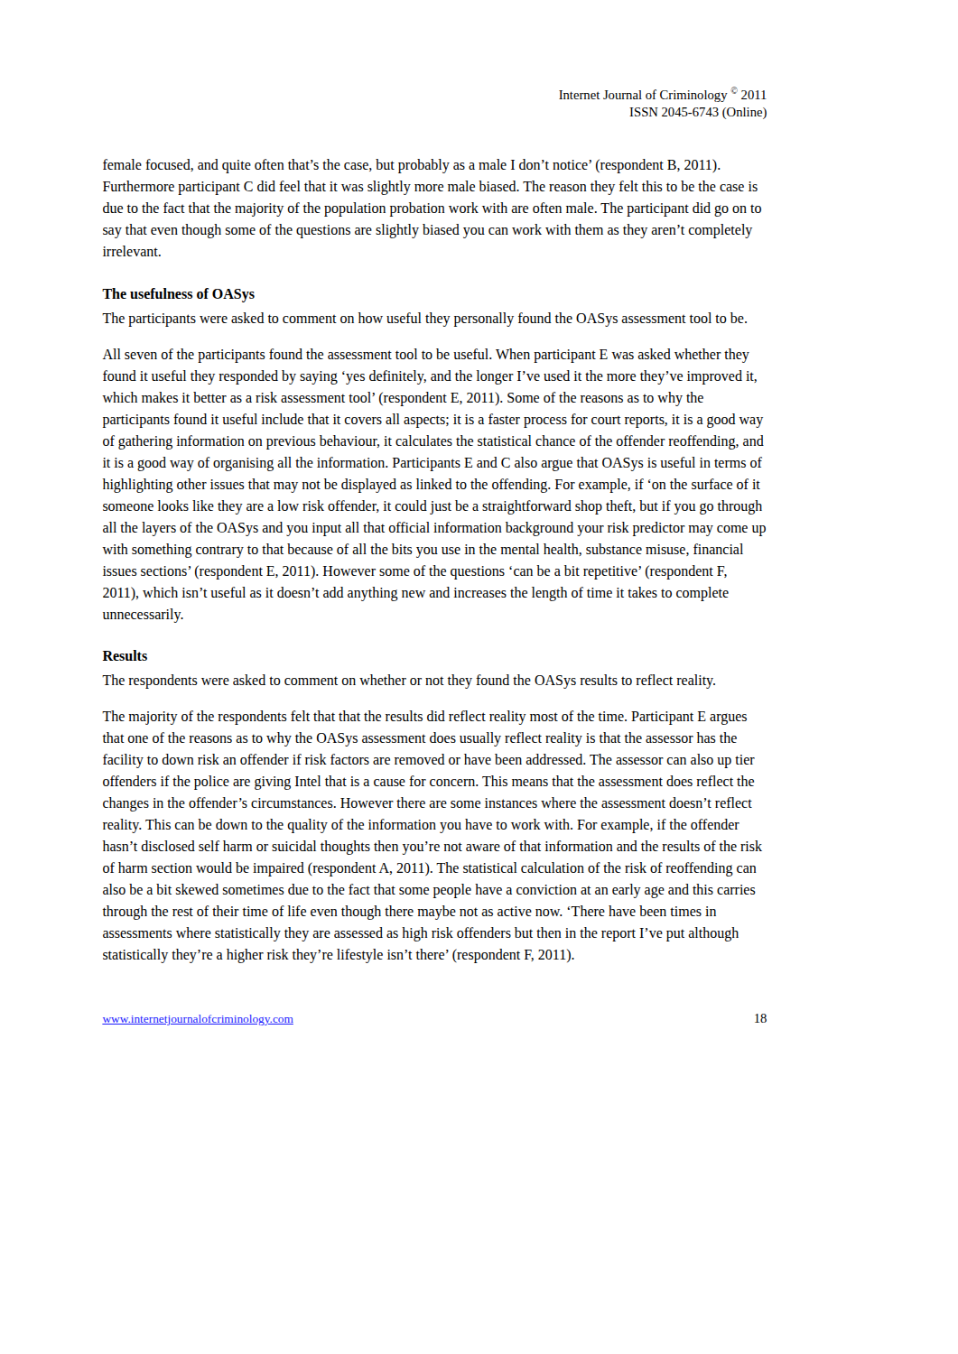Internet Journal of Criminology © 2011
ISSN 2045-6743 (Online)
female focused, and quite often that’s the case, but probably as a male I don’t notice’ (respondent B, 2011). Furthermore participant C did feel that it was slightly more male biased. The reason they felt this to be the case is due to the fact that the majority of the population probation work with are often male. The participant did go on to say that even though some of the questions are slightly biased you can work with them as they aren’t completely irrelevant.
The usefulness of OASys
The participants were asked to comment on how useful they personally found the OASys assessment tool to be.
All seven of the participants found the assessment tool to be useful. When participant E was asked whether they found it useful they responded by saying ‘yes definitely, and the longer I’ve used it the more they’ve improved it, which makes it better as a risk assessment tool’ (respondent E, 2011). Some of the reasons as to why the participants found it useful include that it covers all aspects; it is a faster process for court reports, it is a good way of gathering information on previous behaviour, it calculates the statistical chance of the offender reoffending, and it is a good way of organising all the information. Participants E and C also argue that OASys is useful in terms of highlighting other issues that may not be displayed as linked to the offending. For example, if ‘on the surface of it someone looks like they are a low risk offender, it could just be a straightforward shop theft, but if you go through all the layers of the OASys and you input all that official information background your risk predictor may come up with something contrary to that because of all the bits you use in the mental health, substance misuse, financial issues sections’ (respondent E, 2011). However some of the questions ‘can be a bit repetitive’ (respondent F, 2011), which isn’t useful as it doesn’t add anything new and increases the length of time it takes to complete unnecessarily.
Results
The respondents were asked to comment on whether or not they found the OASys results to reflect reality.
The majority of the respondents felt that that the results did reflect reality most of the time. Participant E argues that one of the reasons as to why the OASys assessment does usually reflect reality is that the assessor has the facility to down risk an offender if risk factors are removed or have been addressed. The assessor can also up tier offenders if the police are giving Intel that is a cause for concern. This means that the assessment does reflect the changes in the offender’s circumstances. However there are some instances where the assessment doesn’t reflect reality. This can be down to the quality of the information you have to work with. For example, if the offender hasn’t disclosed self harm or suicidal thoughts then you’re not aware of that information and the results of the risk of harm section would be impaired (respondent A, 2011). The statistical calculation of the risk of reoffending can also be a bit skewed sometimes due to the fact that some people have a conviction at an early age and this carries through the rest of their time of life even though there maybe not as active now. ‘There have been times in assessments where statistically they are assessed as high risk offenders but then in the report I’ve put although statistically they’re a higher risk they’re lifestyle isn’t there’ (respondent F, 2011).
www.internetjournalofcriminology.com 18